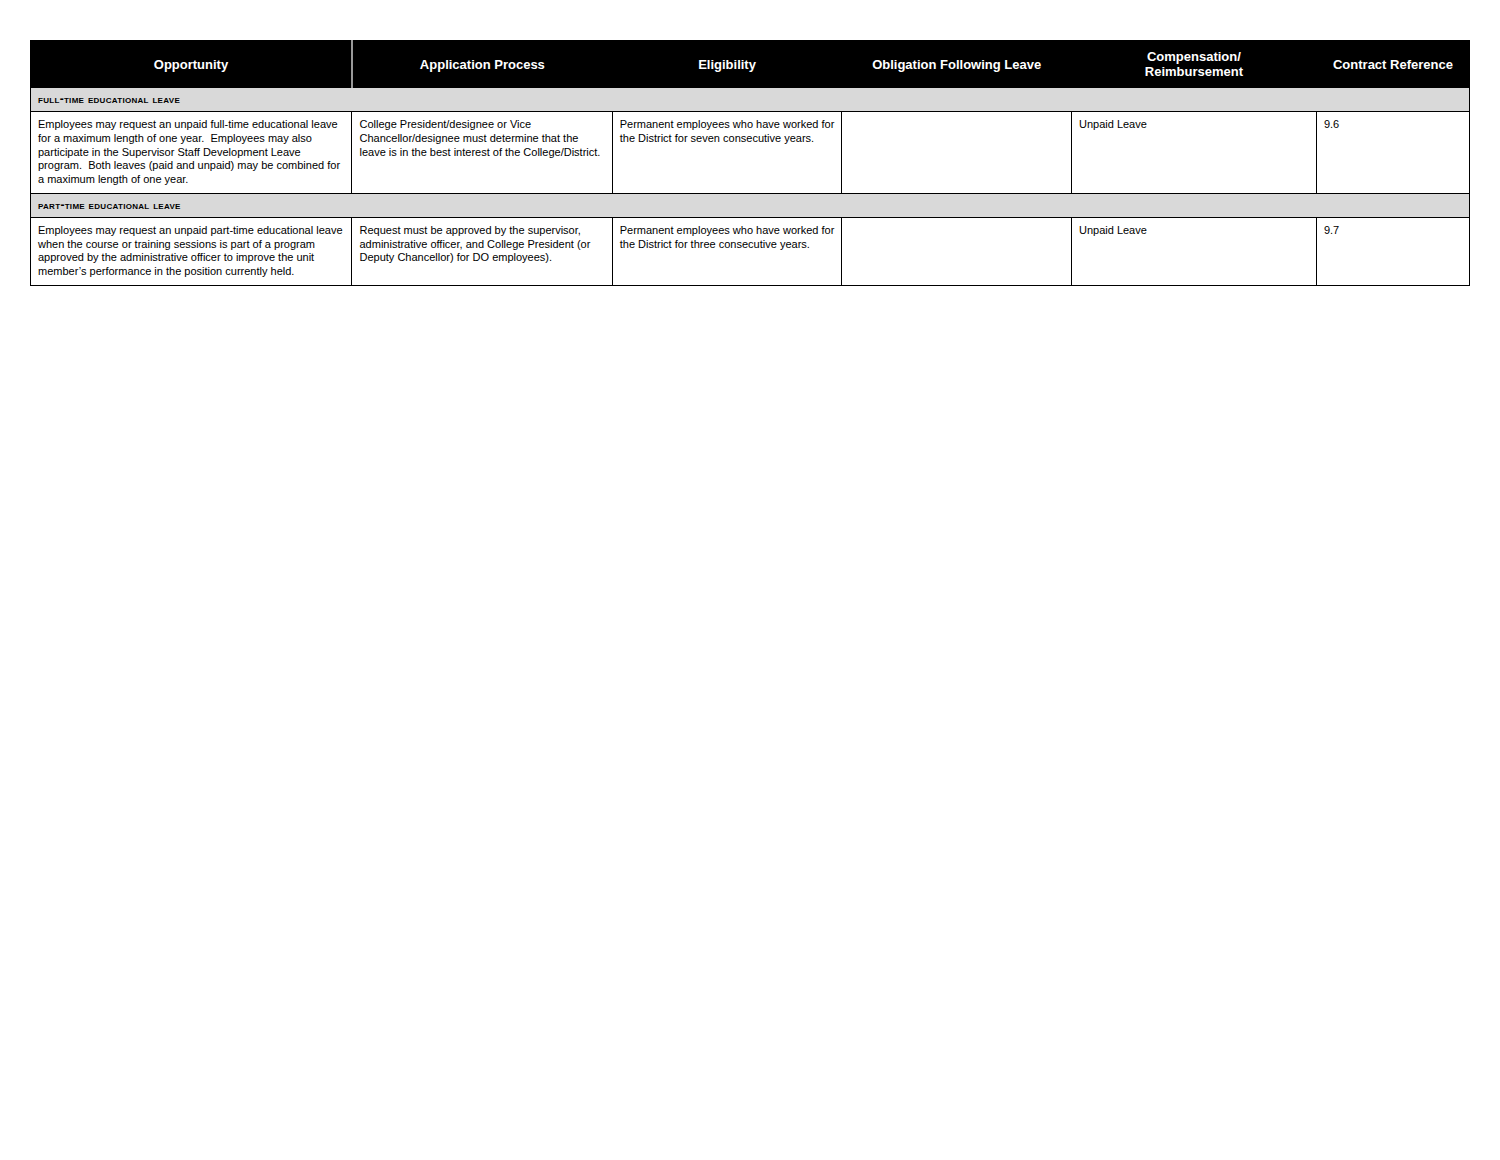| Opportunity | Application Process | Eligibility | Obligation Following Leave | Compensation/ Reimbursement | Contract Reference |
| --- | --- | --- | --- | --- | --- |
| FULL-TIME EDUCATIONAL LEAVE |
| Employees may request an unpaid full-time educational leave for a maximum length of one year. Employees may also participate in the Supervisor Staff Development Leave program. Both leaves (paid and unpaid) may be combined for a maximum length of one year. | College President/designee or Vice Chancellor/designee must determine that the leave is in the best interest of the College/District. | Permanent employees who have worked for the District for seven consecutive years. | | Unpaid Leave | 9.6 |
| PART-TIME EDUCATIONAL LEAVE |
| Employees may request an unpaid part-time educational leave when the course or training sessions is part of a program approved by the administrative officer to improve the unit member’s performance in the position currently held. | Request must be approved by the supervisor, administrative officer, and College President (or Deputy Chancellor) for DO employees). | Permanent employees who have worked for the District for three consecutive years. | | Unpaid Leave | 9.7 |